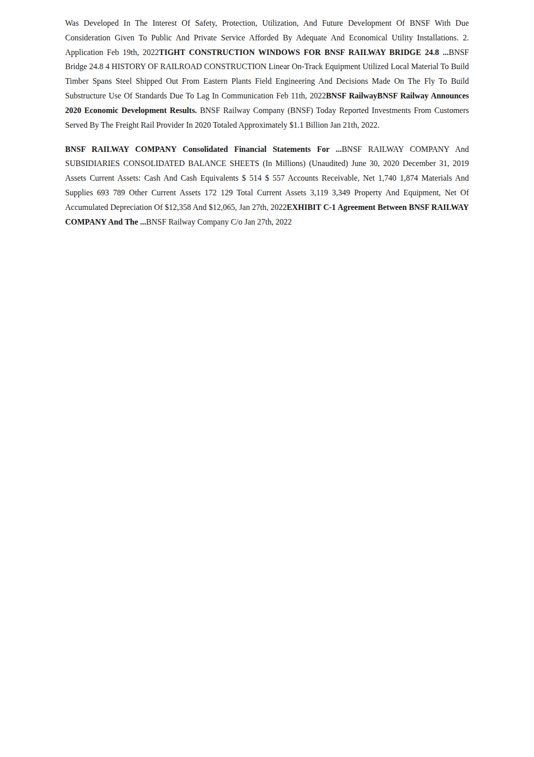Was Developed In The Interest Of Safety, Protection, Utilization, And Future Development Of BNSF With Due Consideration Given To Public And Private Service Afforded By Adequate And Economical Utility Installations. 2. Application Feb 19th, 2022TIGHT CONSTRUCTION WINDOWS FOR BNSF RAILWAY BRIDGE 24.8 ... BNSF Bridge 24.8 4 HISTORY OF RAILROAD CONSTRUCTION Linear On-Track Equipment Utilized Local Material To Build Timber Spans Steel Shipped Out From Eastern Plants Field Engineering And Decisions Made On The Fly To Build Substructure Use Of Standards Due To Lag In Communication Feb 11th, 2022BNSF RailwayBNSF Railway Announces 2020 Economic Development Results. BNSF Railway Company (BNSF) Today Reported Investments From Customers Served By The Freight Rail Provider In 2020 Totaled Approximately $1.1 Billion Jan 21th, 2022.
BNSF RAILWAY COMPANY Consolidated Financial Statements For ... BNSF RAILWAY COMPANY And SUBSIDIARIES CONSOLIDATED BALANCE SHEETS (In Millions) (Unaudited) June 30, 2020 December 31, 2019 Assets Current Assets: Cash And Cash Equivalents $ 514 $ 557 Accounts Receivable, Net 1,740 1,874 Materials And Supplies 693 789 Other Current Assets 172 129 Total Current Assets 3,119 3,349 Property And Equipment, Net Of Accumulated Depreciation Of $12,358 And $12,065, Jan 27th, 2022EXHIBIT C-1 Agreement Between BNSF RAILWAY COMPANY And The ... BNSF Railway Company C/o Jan 27th, 2022